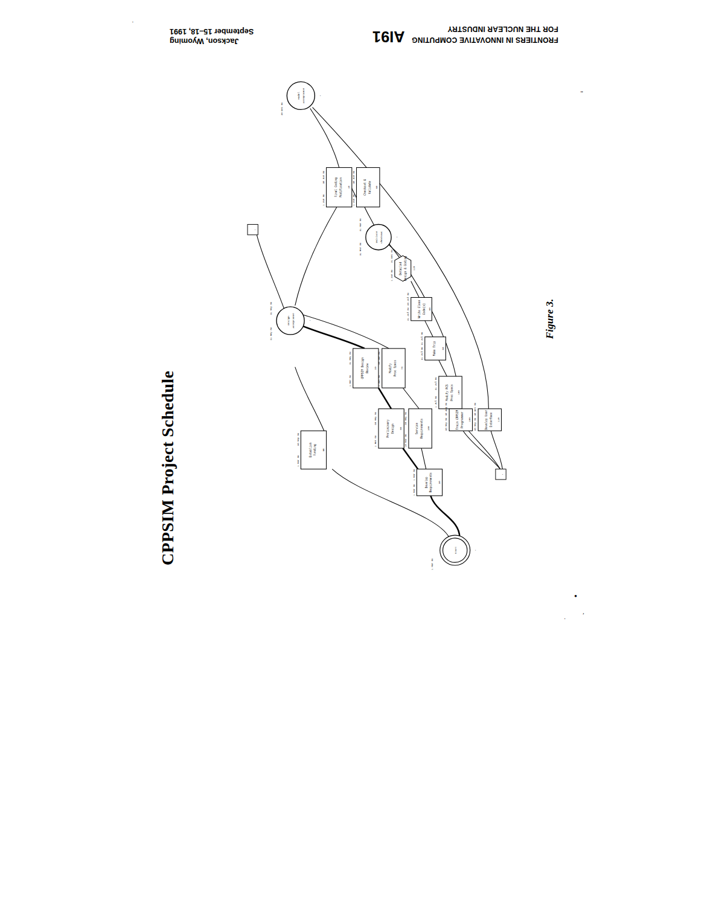Jackson, Wyoming
September 15–18, 1991
FRONTIERS IN INNOVATIVE COMPUTING
FOR THE NUCLEAR INDUSTRY AI91
CPPSIM Project Schedule
Start 1 Mar 89 . 1 Mar 89 30 May 89 Establish Funding 65 1 Mar 89 1 Mar 89 Develop Requirements 30 1 Mar 89 30 May 89 Preliminary Design 60 10 Mar 89 30 May 89 Service Requirements 100 1 Mar 89 31 May 89 CPPSIM Design Review 20 1 Jun 89 30 Jun 89 Modify Proc Specs 70 Design Acceptance 31 May 89 31 May 89 . . 1 Jun 89 30 Jun 89 Final Coding Modification 40 Model Acceptance 30 Dec 89 . 1 Jun 89 30 Jun 89 Checkout & Validate 60 Initiate Checkout 31 Mar 89 31 Mar 89 . 1 Jun 89 31 Dec 89 Detailed Design & Coding 115 31 Jul 89 30 Jul 89 Write Clean Code(s) 60 31 Jul 89 31 Jul 89 Make Trip 60 1 Jul 89 31 Jul 89 Modify PCS Proc Specs 100 30 May 89 30 Aug 89 Train CPPSIM Programmer 100 30 May 89 30 Dec 89 Develop User Interface 115 .
Figure 3.
'' • , . .